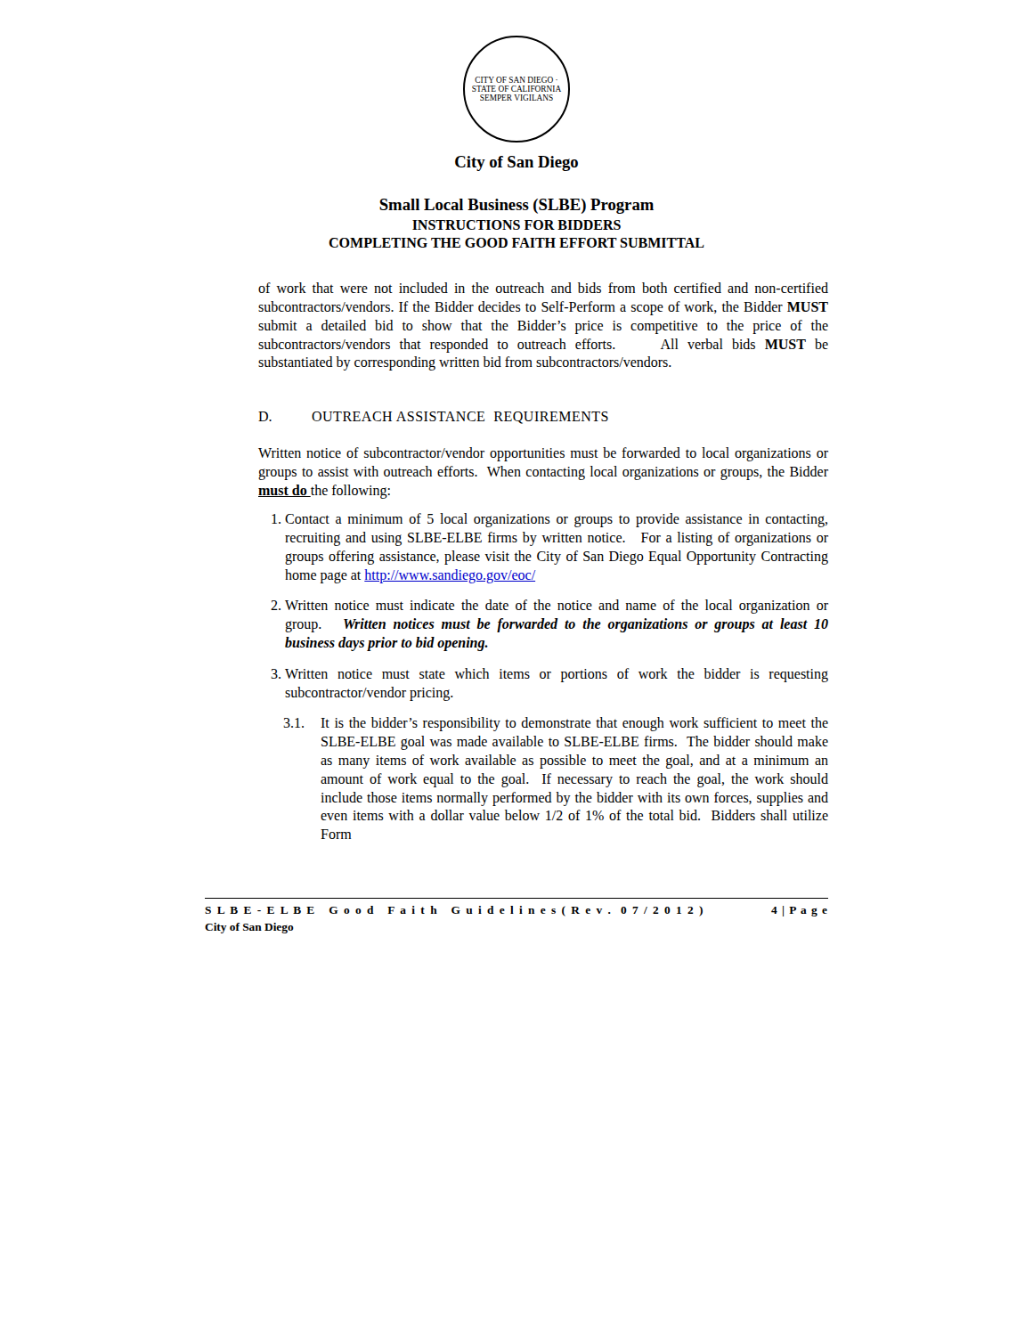CITY OF SAN DIEGO · STATE OF CALIFORNIA
SEMPER VIGILANS
City of San Diego
Small Local Business (SLBE) Program
INSTRUCTIONS FOR BIDDERS
COMPLETING THE GOOD FAITH EFFORT SUBMITTAL
of work that were not included in the outreach and bids from both certified and non-certified subcontractors/vendors. If the Bidder decides to Self-Perform a scope of work, the Bidder MUST submit a detailed bid to show that the Bidder’s price is competitive to the price of the subcontractors/vendors that responded to outreach efforts. All verbal bids MUST be substantiated by corresponding written bid from subcontractors/vendors.
D. OUTREACH ASSISTANCE REQUIREMENTS
Written notice of subcontractor/vendor opportunities must be forwarded to local organizations or groups to assist with outreach efforts. When contacting local organizations or groups, the Bidder must do the following:
Contact a minimum of 5 local organizations or groups to provide assistance in contacting, recruiting and using SLBE-ELBE firms by written notice. For a listing of organizations or groups offering assistance, please visit the City of San Diego Equal Opportunity Contracting home page at http://www.sandiego.gov/eoc/
Written notice must indicate the date of the notice and name of the local organization or group. Written notices must be forwarded to the organizations or groups at least 10 business days prior to bid opening.
Written notice must state which items or portions of work the bidder is requesting subcontractor/vendor pricing.
It is the bidder’s responsibility to demonstrate that enough work sufficient to meet the SLBE-ELBE goal was made available to SLBE-ELBE firms. The bidder should make as many items of work available as possible to meet the goal, and at a minimum an amount of work equal to the goal. If necessary to reach the goal, the work should include those items normally performed by the bidder with its own forces, supplies and even items with a dollar value below 1/2 of 1% of the total bid. Bidders shall utilize Form
S L B E - E L B E G o o d F a i t h G u i d e l i n e s ( R e v . 0 7 / 2 0 1 2 ) City of San Diego
4 | P a g e